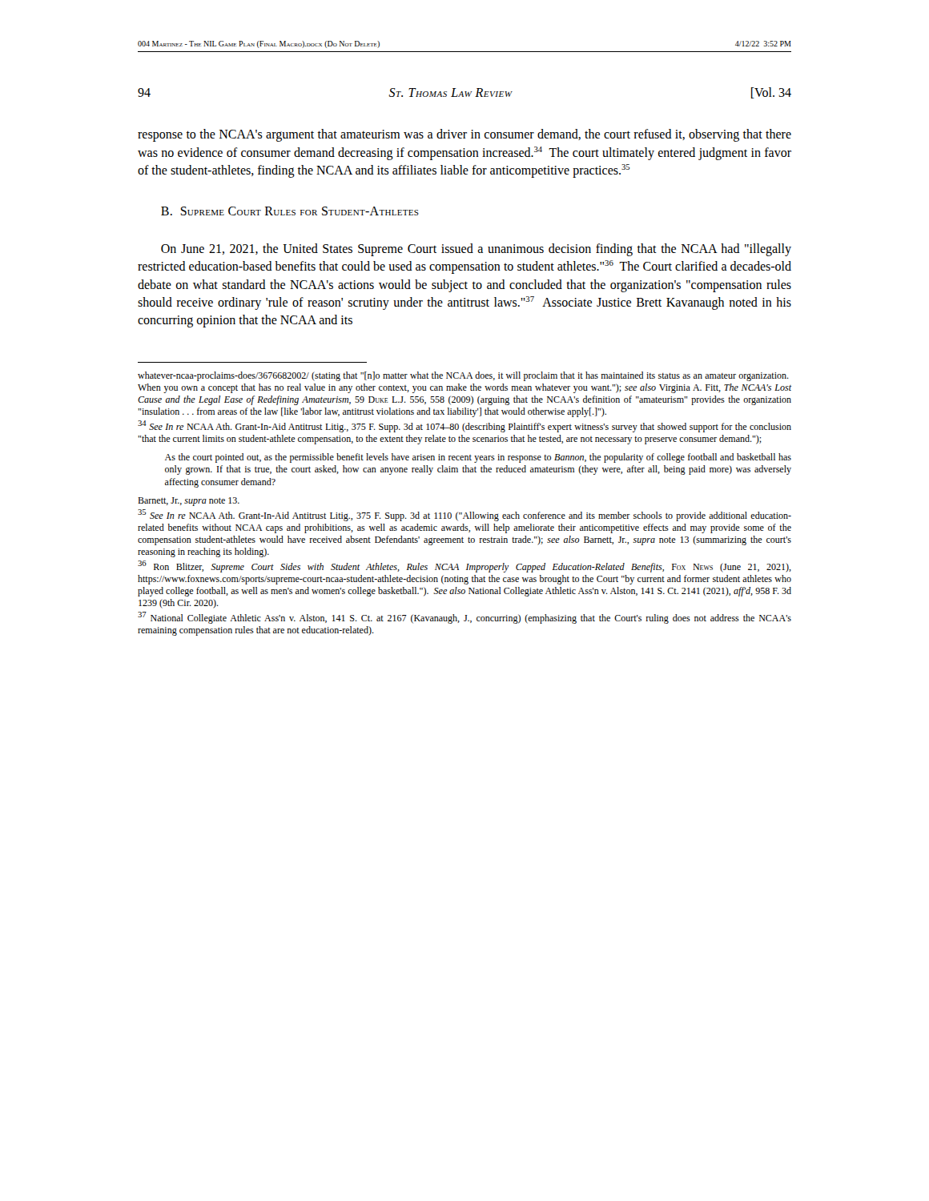004 Martinez - The NIL Game Plan (Final Macro).docx (Do Not Delete) 4/12/22 3:52 PM
94 St. Thomas Law Review [Vol. 34
response to the NCAA's argument that amateurism was a driver in consumer demand, the court refused it, observing that there was no evidence of consumer demand decreasing if compensation increased.34 The court ultimately entered judgment in favor of the student-athletes, finding the NCAA and its affiliates liable for anticompetitive practices.35
B. Supreme Court Rules for Student-Athletes
On June 21, 2021, the United States Supreme Court issued a unanimous decision finding that the NCAA had "illegally restricted education-based benefits that could be used as compensation to student athletes."36 The Court clarified a decades-old debate on what standard the NCAA's actions would be subject to and concluded that the organization's "compensation rules should receive ordinary 'rule of reason' scrutiny under the antitrust laws."37 Associate Justice Brett Kavanaugh noted in his concurring opinion that the NCAA and its
whatever-ncaa-proclaims-does/3676682002/ (stating that "[n]o matter what the NCAA does, it will proclaim that it has maintained its status as an amateur organization. When you own a concept that has no real value in any other context, you can make the words mean whatever you want."); see also Virginia A. Fitt, The NCAA's Lost Cause and the Legal Ease of Redefining Amateurism, 59 Duke L.J. 556, 558 (2009) (arguing that the NCAA's definition of "amateurism" provides the organization "insulation . . . from areas of the law [like 'labor law, antitrust violations and tax liability'] that would otherwise apply[.]").
34 See In re NCAA Ath. Grant-In-Aid Antitrust Litig., 375 F. Supp. 3d at 1074–80 (describing Plaintiff's expert witness's survey that showed support for the conclusion "that the current limits on student-athlete compensation, to the extent they relate to the scenarios that he tested, are not necessary to preserve consumer demand.");
As the court pointed out, as the permissible benefit levels have arisen in recent years in response to Bannon, the popularity of college football and basketball has only grown. If that is true, the court asked, how can anyone really claim that the reduced amateurism (they were, after all, being paid more) was adversely affecting consumer demand?
Barnett, Jr., supra note 13.
35 See In re NCAA Ath. Grant-In-Aid Antitrust Litig., 375 F. Supp. 3d at 1110 ("Allowing each conference and its member schools to provide additional education-related benefits without NCAA caps and prohibitions, as well as academic awards, will help ameliorate their anticompetitive effects and may provide some of the compensation student-athletes would have received absent Defendants' agreement to restrain trade."); see also Barnett, Jr., supra note 13 (summarizing the court's reasoning in reaching its holding).
36 Ron Blitzer, Supreme Court Sides with Student Athletes, Rules NCAA Improperly Capped Education-Related Benefits, Fox News (June 21, 2021), https://www.foxnews.com/sports/supreme-court-ncaa-student-athlete-decision (noting that the case was brought to the Court "by current and former student athletes who played college football, as well as men's and women's college basketball."). See also National Collegiate Athletic Ass'n v. Alston, 141 S. Ct. 2141 (2021), aff'd, 958 F. 3d 1239 (9th Cir. 2020).
37 National Collegiate Athletic Ass'n v. Alston, 141 S. Ct. at 2167 (Kavanaugh, J., concurring) (emphasizing that the Court's ruling does not address the NCAA's remaining compensation rules that are not education-related).